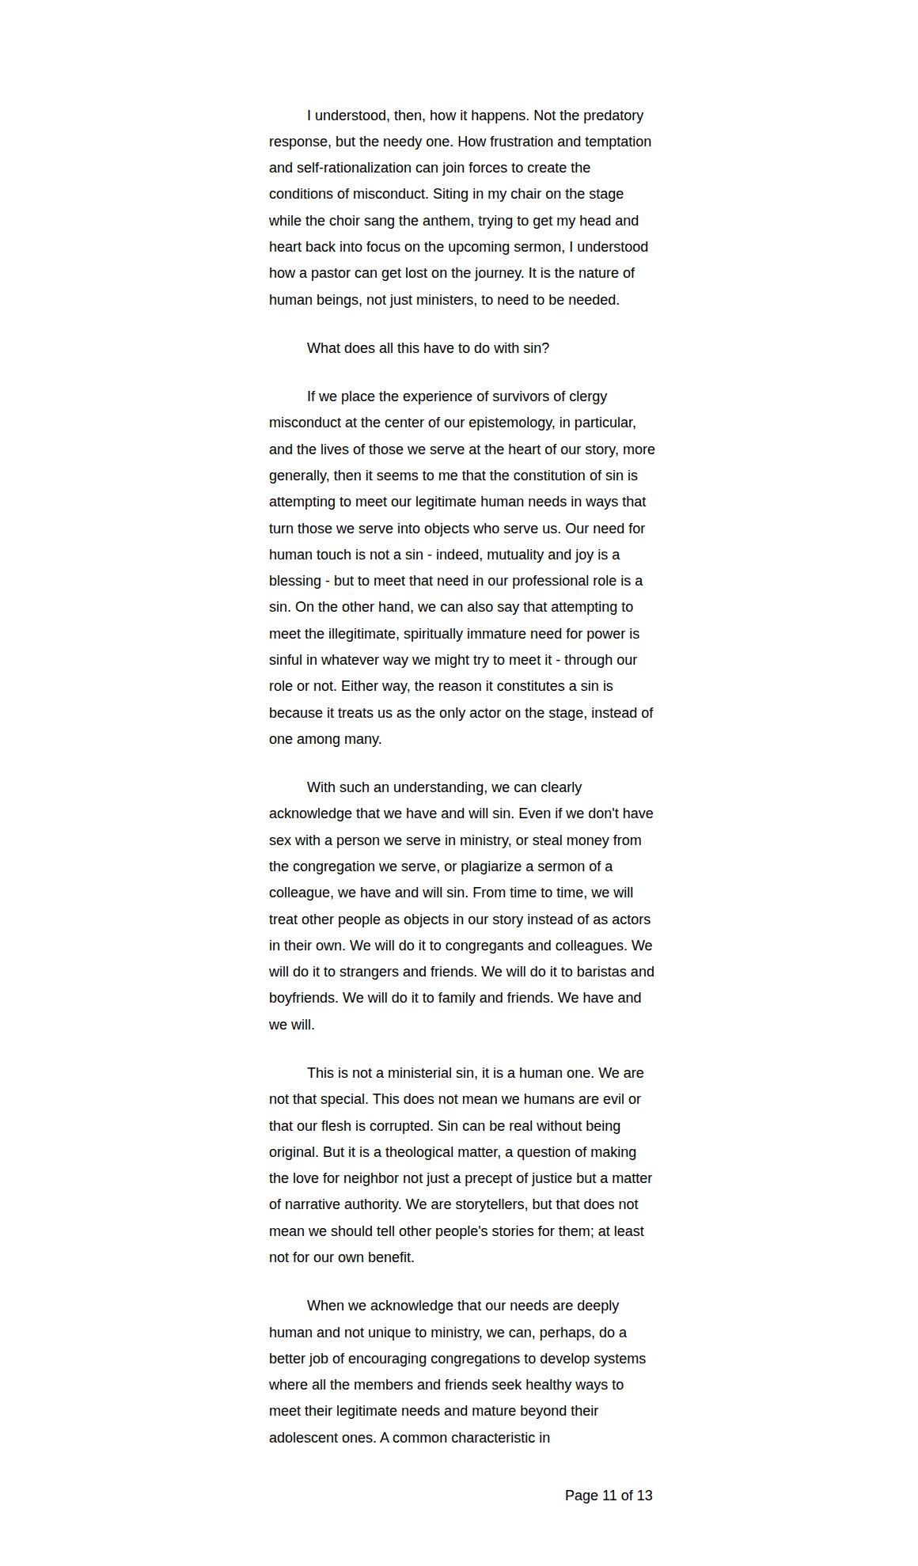I understood, then, how it happens. Not the predatory response, but the needy one. How frustration and temptation and self-rationalization can join forces to create the conditions of misconduct. Siting in my chair on the stage while the choir sang the anthem, trying to get my head and heart back into focus on the upcoming sermon, I understood how a pastor can get lost on the journey. It is the nature of human beings, not just ministers, to need to be needed.
What does all this have to do with sin?
If we place the experience of survivors of clergy misconduct at the center of our epistemology, in particular, and the lives of those we serve at the heart of our story, more generally, then it seems to me that the constitution of sin is attempting to meet our legitimate human needs in ways that turn those we serve into objects who serve us. Our need for human touch is not a sin - indeed, mutuality and joy is a blessing - but to meet that need in our professional role is a sin. On the other hand, we can also say that attempting to meet the illegitimate, spiritually immature need for power is sinful in whatever way we might try to meet it - through our role or not. Either way, the reason it constitutes a sin is because it treats us as the only actor on the stage, instead of one among many.
With such an understanding, we can clearly acknowledge that we have and will sin. Even if we don't have sex with a person we serve in ministry, or steal money from the congregation we serve, or plagiarize a sermon of a colleague, we have and will sin. From time to time, we will treat other people as objects in our story instead of as actors in their own. We will do it to congregants and colleagues. We will do it to strangers and friends. We will do it to baristas and boyfriends. We will do it to family and friends. We have and we will.
This is not a ministerial sin, it is a human one. We are not that special. This does not mean we humans are evil or that our flesh is corrupted. Sin can be real without being original. But it is a theological matter, a question of making the love for neighbor not just a precept of justice but a matter of narrative authority. We are storytellers, but that does not mean we should tell other people's stories for them; at least not for our own benefit.
When we acknowledge that our needs are deeply human and not unique to ministry, we can, perhaps, do a better job of encouraging congregations to develop systems where all the members and friends seek healthy ways to meet their legitimate needs and mature beyond their adolescent ones. A common characteristic in
Page 11 of 13